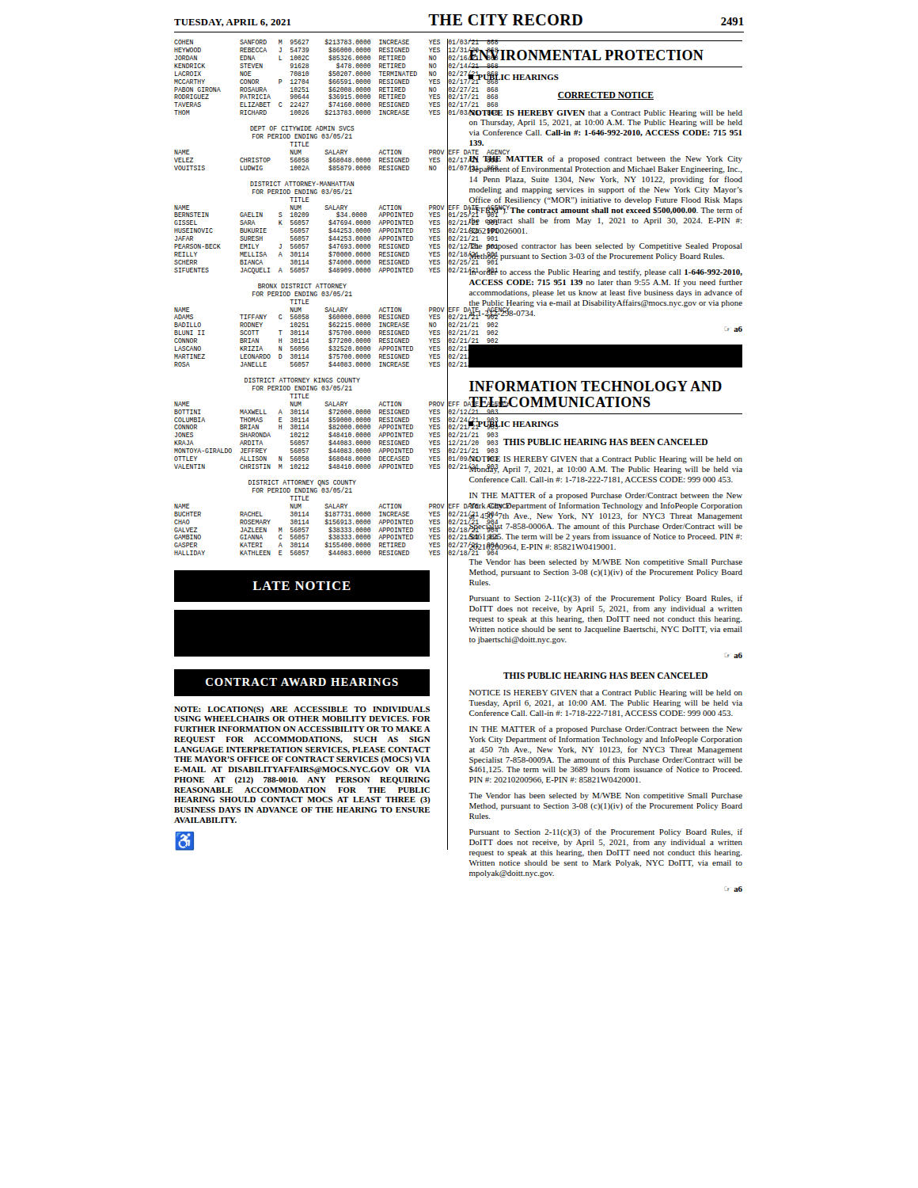TUESDAY, APRIL 6, 2021
THE CITY RECORD
2491
COHEN            SANFORD   M  95627    $213783.0000  INCREASE     YES  01/03/21  868
HEYWOOD          REBECCA   J  54739     $86000.0000  RESIGNED     YES  12/31/20  868
JORDAN           EDNA      L  1002C     $85326.0000  RETIRED      NO   02/16/21  868
KENDRICK         STEVEN       91628       $478.0000  RETIRED      NO   02/14/21  868
LACROIX          NOE          70810     $50207.0000  TERMINATED   NO   02/27/21  868
MCCARTHY         CONOR     P  12704     $66591.0000  RESIGNED     YES  02/17/21  868
PABON GIRONA     ROSAURA      10251     $62008.0000  RETIRED      NO   02/27/21  868
RODRIGUEZ        PATRICIA     90644     $36915.0000  RETIRED      YES  02/17/21  868
TAVERAS          ELIZABET  C  22427     $74160.0000  RESIGNED     YES  02/17/21  868
THOM             RICHARD      10026    $213783.0000  INCREASE     YES  01/03/21  868
DEPT OF CITYWIDE ADMIN SVCS FOR PERIOD ENDING 03/05/21
                              TITLE
NAME                          NUM      SALARY        ACTION       PROV EFF DATE  AGENCY
VELEZ            CHRISTOP     56058     $68048.0000  RESIGNED     YES  02/17/21  868
VOUITSIS         LUDWIG       1002A     $85879.0000  RESIGNED     NO   01/07/21  868
DISTRICT ATTORNEY-MANHATTAN FOR PERIOD ENDING 03/05/21
                              TITLE
NAME                          NUM      SALARY        ACTION       PROV EFF DATE  AGENCY
BERNSTEIN        GAELIN    S  10209       $34.0000   APPOINTED    YES  01/25/21  901
GISSEL           SARA      K  56057     $47694.0000  APPOINTED    YES  02/21/21  901
HUSEINOVIC       BUKURIE      56057     $44253.0000  APPOINTED    YES  02/21/21  901
JAFAR            SURESH       56057     $44253.0000  APPOINTED    YES  02/21/21  901
PEARSON-BECK     EMILY     J  56057     $47693.0000  RESIGNED     YES  02/12/21  901
REILLY           MELLISA   A  30114     $70000.0000  RESIGNED     YES  02/18/21  901
SCHERR           BIANCA       30114     $74000.0000  RESIGNED     YES  02/25/21  901
SIFUENTES        JACQUELI  A  56057     $48909.0000  APPOINTED    YES  02/21/21  901
BRONX DISTRICT ATTORNEY FOR PERIOD ENDING 03/05/21
                              TITLE
NAME                          NUM      SALARY        ACTION       PROV EFF DATE  AGENCY
ADAMS            TIFFANY   C  56058     $60000.0000  RESIGNED     YES  02/21/21  902
BADILLO          RODNEY       10251     $62215.0000  INCREASE     NO   02/21/21  902
BLUNI II         SCOTT     T  30114     $75700.0000  RESIGNED     YES  02/21/21  902
CONNOR           BRIAN     H  30114     $77200.0000  RESIGNED     YES  02/21/21  902
LASCANO          KRIZIA    N  56056     $32520.0000  APPOINTED    YES  02/21/21  902
MARTINEZ         LEONARDO  D  30114     $75700.0000  RESIGNED     YES  02/21/21  902
ROSA             JANELLE      56057     $44083.0000  INCREASE     YES  02/21/21  902
DISTRICT ATTORNEY KINGS COUNTY FOR PERIOD ENDING 03/05/21
                              TITLE
NAME                          NUM      SALARY        ACTION       PROV EFF DATE  AGENCY
BOTTINI          MAXWELL   A  30114     $72000.0000  RESIGNED     YES  02/12/21  903
COLUMBIA         THOMAS    E  30114     $59000.0000  RESIGNED     YES  02/24/21  903
CONNOR           BRIAN     H  30114     $82000.0000  APPOINTED    YES  02/21/21  903
JONES            SHARONDA     10212     $48410.0000  APPOINTED    YES  02/21/21  903
KRAJA            ARDITA       56057     $44083.0000  RESIGNED     YES  12/21/20  903
MONTOYA-GIRALDO  JEFFREY      56057     $44083.0000  APPOINTED    YES  02/21/21  903
OTTLEY           ALLISON   N  56058     $68048.0000  DECEASED     YES  01/09/21  903
VALENTIN         CHRISTIN  M  10212     $48410.0000  APPOINTED    YES  02/21/21  903
DISTRICT ATTORNEY QNS COUNTY FOR PERIOD ENDING 03/05/21
                              TITLE
NAME                          NUM      SALARY        ACTION       PROV EFF DATE  AGENCY
BUCHTER          RACHEL       30114    $187731.0000  INCREASE     YES  02/21/21  904
CHAO             ROSEMARY     30114    $156913.0000  APPOINTED    YES  02/21/21  904
GALVEZ           JAZLEEN   M  56057     $38333.0000  APPOINTED    YES  02/18/21  904
GAMBINO          GIANNA    C  56057     $38333.0000  APPOINTED    YES  02/21/21  904
GASPER           KATERI    A  30114    $155400.0000  RETIRED      YES  02/27/21  904
HALLIDAY         KATHLEEN  E  56057     $44083.0000  RESIGNED     YES  02/18/21  904
LATE NOTICE
CONTRACT AWARD HEARINGS
NOTE: LOCATION(S) ARE ACCESSIBLE TO INDIVIDUALS USING WHEELCHAIRS OR OTHER MOBILITY DEVICES. FOR FURTHER INFORMATION ON ACCESSIBILITY OR TO MAKE A REQUEST FOR ACCOMMODATIONS, SUCH AS SIGN LANGUAGE INTERPRETATION SERVICES, PLEASE CONTACT THE MAYOR’S OFFICE OF CONTRACT SERVICES (MOCS) VIA E-MAIL AT DISABILITYAFFAIRS@MOCS.NYC.GOV OR VIA PHONE AT (212) 788-0010. ANY PERSON REQUIRING REASONABLE ACCOMMODATION FOR THE PUBLIC HEARING SHOULD CONTACT MOCS AT LEAST THREE (3) BUSINESS DAYS IN ADVANCE OF THE HEARING TO ENSURE AVAILABILITY.
♿
ENVIRONMENTAL PROTECTION
PUBLIC HEARINGS
CORRECTED NOTICE
NOTICE IS HEREBY GIVEN that a Contract Public Hearing will be held on Thursday, April 15, 2021, at 10:00 A.M. The Public Hearing will be held via Conference Call. Call-in #: 1-646-992-2010, ACCESS CODE: 715 951 139.
IN THE MATTER of a proposed contract between the New York City Department of Environmental Protection and Michael Baker Engineering, Inc., 14 Penn Plaza, Suite 1304, New York, NY 10122, providing for flood modeling and mapping services in support of the New York City Mayor’s Office of Resiliency (“MOR”) initiative to develop Future Flood Risk Maps (“FFRM”). The contract amount shall not exceed $500,000.00. The term of the contract shall be from May 1, 2021 to April 30, 2024. E-PIN #: 82621P0026001.
The proposed contractor has been selected by Competitive Sealed Proposal Method, pursuant to Section 3-03 of the Procurement Policy Board Rules.
In order to access the Public Hearing and testify, please call 1-646-992-2010, ACCESS CODE: 715 951 139 no later than 9:55 A.M. If you need further accommodations, please let us know at least five business days in advance of the Public Hearing via e-mail at DisabilityAffairs@mocs.nyc.gov or via phone at 1-212-298-0734.
☞ a6
INFORMATION TECHNOLOGY AND
TELECOMMUNICATIONS
PUBLIC HEARINGS
THIS PUBLIC HEARING HAS BEEN CANCELED
NOTICE IS HEREBY GIVEN that a Contract Public Hearing will be held on Monday, April 7, 2021, at 10:00 A.M. The Public Hearing will be held via Conference Call. Call-in #: 1-718-222-7181, ACCESS CODE: 999 000 453.
IN THE MATTER of a proposed Purchase Order/Contract between the New York City Department of Information Technology and InfoPeople Corporation at 450 7th Ave., New York, NY 10123, for NYC3 Threat Management Specialist 7-858-0006A. The amount of this Purchase Order/Contract will be $461,125. The term will be 2 years from issuance of Notice to Proceed. PIN #: 20210200964, E-PIN #: 85821W0419001.
The Vendor has been selected by M/WBE Non competitive Small Purchase Method, pursuant to Section 3-08 (c)(1)(iv) of the Procurement Policy Board Rules.
Pursuant to Section 2-11(c)(3) of the Procurement Policy Board Rules, if DoITT does not receive, by April 5, 2021, from any individual a written request to speak at this hearing, then DoITT need not conduct this hearing. Written notice should be sent to Jacqueline Baertschi, NYC DoITT, via email to jbaertschi@doitt.nyc.gov.
☞ a6
THIS PUBLIC HEARING HAS BEEN CANCELED
NOTICE IS HEREBY GIVEN that a Contract Public Hearing will be held on Tuesday, April 6, 2021, at 10:00 AM. The Public Hearing will be held via Conference Call. Call-in #: 1-718-222-7181, ACCESS CODE: 999 000 453.
IN THE MATTER of a proposed Purchase Order/Contract between the New York City Department of Information Technology and InfoPeople Corporation at 450 7th Ave., New York, NY 10123, for NYC3 Threat Management Specialist 7-858-0009A. The amount of this Purchase Order/Contract will be $461,125. The term will be 3689 hours from issuance of Notice to Proceed. PIN #: 20210200966, E-PIN #: 85821W0420001.
The Vendor has been selected by M/WBE Non competitive Small Purchase Method, pursuant to Section 3-08 (c)(1)(iv) of the Procurement Policy Board Rules.
Pursuant to Section 2-11(c)(3) of the Procurement Policy Board Rules, if DoITT does not receive, by April 5, 2021, from any individual a written request to speak at this hearing, then DoITT need not conduct this hearing. Written notice should be sent to Mark Polyak, NYC DoITT, via email to mpolyak@doitt.nyc.gov.
☞ a6